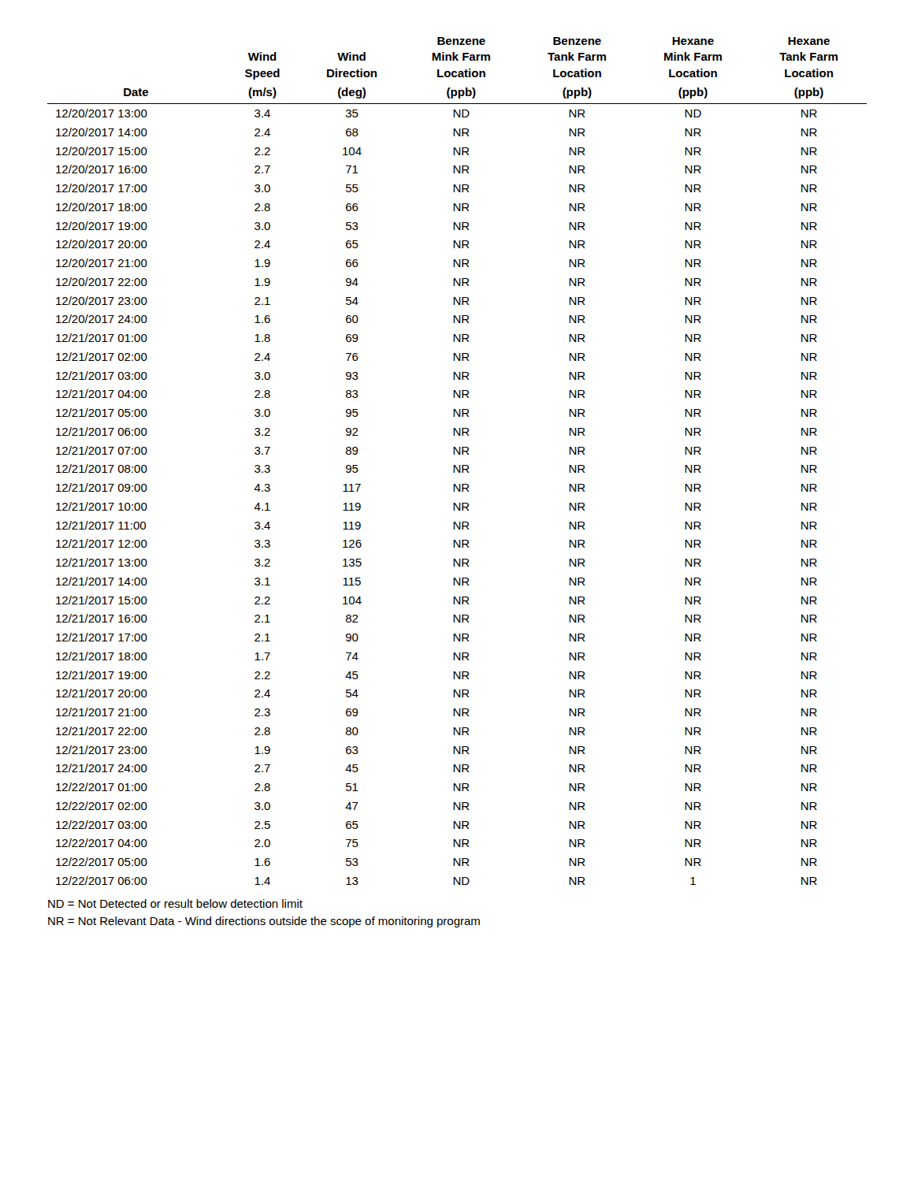| Date | Wind Speed | Wind Direction | Benzene Mink Farm Location | Benzene Tank Farm Location | Hexane Mink Farm Location | Hexane Tank Farm Location |
| --- | --- | --- | --- | --- | --- | --- |
| (m/s) | (deg) | (ppb) | (ppb) | (ppb) | (ppb) |
| 12/20/2017 13:00 | 3.4 | 35 | ND | NR | ND | NR |
| 12/20/2017 14:00 | 2.4 | 68 | NR | NR | NR | NR |
| 12/20/2017 15:00 | 2.2 | 104 | NR | NR | NR | NR |
| 12/20/2017 16:00 | 2.7 | 71 | NR | NR | NR | NR |
| 12/20/2017 17:00 | 3.0 | 55 | NR | NR | NR | NR |
| 12/20/2017 18:00 | 2.8 | 66 | NR | NR | NR | NR |
| 12/20/2017 19:00 | 3.0 | 53 | NR | NR | NR | NR |
| 12/20/2017 20:00 | 2.4 | 65 | NR | NR | NR | NR |
| 12/20/2017 21:00 | 1.9 | 66 | NR | NR | NR | NR |
| 12/20/2017 22:00 | 1.9 | 94 | NR | NR | NR | NR |
| 12/20/2017 23:00 | 2.1 | 54 | NR | NR | NR | NR |
| 12/20/2017 24:00 | 1.6 | 60 | NR | NR | NR | NR |
| 12/21/2017 01:00 | 1.8 | 69 | NR | NR | NR | NR |
| 12/21/2017 02:00 | 2.4 | 76 | NR | NR | NR | NR |
| 12/21/2017 03:00 | 3.0 | 93 | NR | NR | NR | NR |
| 12/21/2017 04:00 | 2.8 | 83 | NR | NR | NR | NR |
| 12/21/2017 05:00 | 3.0 | 95 | NR | NR | NR | NR |
| 12/21/2017 06:00 | 3.2 | 92 | NR | NR | NR | NR |
| 12/21/2017 07:00 | 3.7 | 89 | NR | NR | NR | NR |
| 12/21/2017 08:00 | 3.3 | 95 | NR | NR | NR | NR |
| 12/21/2017 09:00 | 4.3 | 117 | NR | NR | NR | NR |
| 12/21/2017 10:00 | 4.1 | 119 | NR | NR | NR | NR |
| 12/21/2017 11:00 | 3.4 | 119 | NR | NR | NR | NR |
| 12/21/2017 12:00 | 3.3 | 126 | NR | NR | NR | NR |
| 12/21/2017 13:00 | 3.2 | 135 | NR | NR | NR | NR |
| 12/21/2017 14:00 | 3.1 | 115 | NR | NR | NR | NR |
| 12/21/2017 15:00 | 2.2 | 104 | NR | NR | NR | NR |
| 12/21/2017 16:00 | 2.1 | 82 | NR | NR | NR | NR |
| 12/21/2017 17:00 | 2.1 | 90 | NR | NR | NR | NR |
| 12/21/2017 18:00 | 1.7 | 74 | NR | NR | NR | NR |
| 12/21/2017 19:00 | 2.2 | 45 | NR | NR | NR | NR |
| 12/21/2017 20:00 | 2.4 | 54 | NR | NR | NR | NR |
| 12/21/2017 21:00 | 2.3 | 69 | NR | NR | NR | NR |
| 12/21/2017 22:00 | 2.8 | 80 | NR | NR | NR | NR |
| 12/21/2017 23:00 | 1.9 | 63 | NR | NR | NR | NR |
| 12/21/2017 24:00 | 2.7 | 45 | NR | NR | NR | NR |
| 12/22/2017 01:00 | 2.8 | 51 | NR | NR | NR | NR |
| 12/22/2017 02:00 | 3.0 | 47 | NR | NR | NR | NR |
| 12/22/2017 03:00 | 2.5 | 65 | NR | NR | NR | NR |
| 12/22/2017 04:00 | 2.0 | 75 | NR | NR | NR | NR |
| 12/22/2017 05:00 | 1.6 | 53 | NR | NR | NR | NR |
| 12/22/2017 06:00 | 1.4 | 13 | ND | NR | 1 | NR |
ND = Not Detected or result below detection limit
NR = Not Relevant Data - Wind directions outside the scope of monitoring program